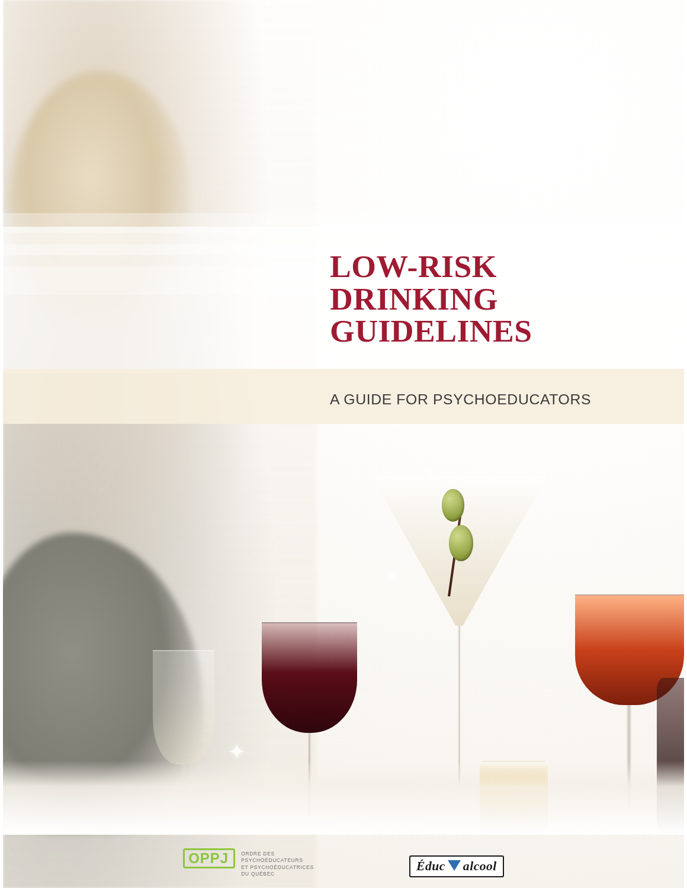Low-Risk
Drinking
Guidelines
A Guide for Psychoeducators
✦ ✦ ✦
OPPJ
Ordre des
Psychoéducateurs
et Psychoéducatrices
du Québec
Éduc alcool